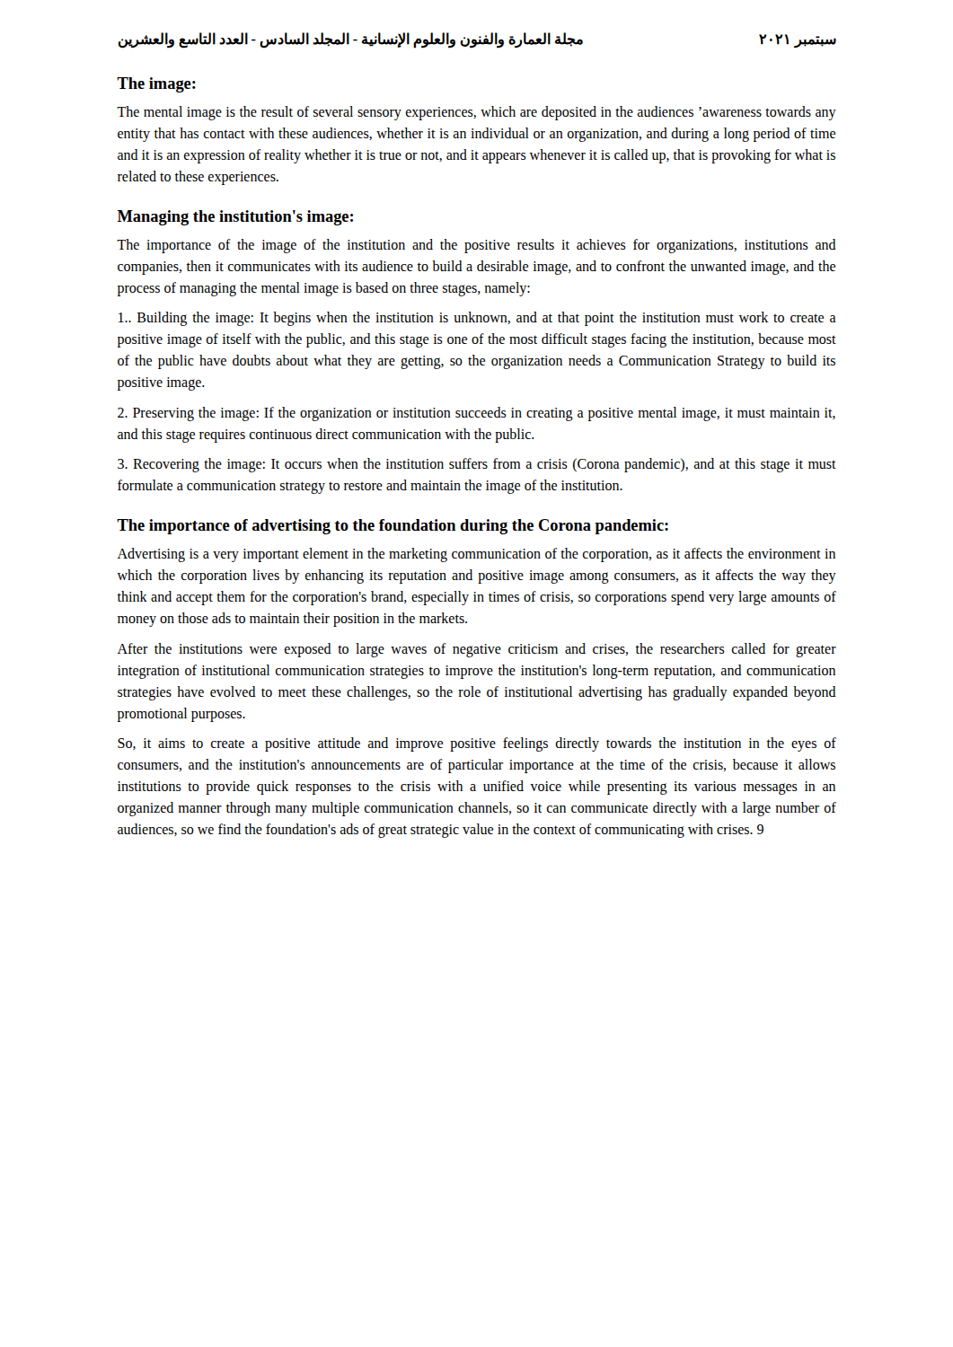سبتمبر ٢٠٢١ مجلة العمارة والفنون والعلوم الإنسانية - المجلد السادس - العدد التاسع والعشرين
The image:
The mental image is the result of several sensory experiences, which are deposited in the audiences ’awareness towards any entity that has contact with these audiences, whether it is an individual or an organization, and during a long period of time and it is an expression of reality whether it is true or not, and it appears whenever it is called up, that is provoking for what is related to these experiences.
Managing the institution's image:
The importance of the image of the institution and the positive results it achieves for organizations, institutions and companies, then it communicates with its audience to build a desirable image, and to confront the unwanted image, and the process of managing the mental image is based on three stages, namely:
1.. Building the image: It begins when the institution is unknown, and at that point the institution must work to create a positive image of itself with the public, and this stage is one of the most difficult stages facing the institution, because most of the public have doubts about what they are getting, so the organization needs a Communication Strategy to build its positive image.
2. Preserving the image: If the organization or institution succeeds in creating a positive mental image, it must maintain it, and this stage requires continuous direct communication with the public.
3. Recovering the image: It occurs when the institution suffers from a crisis (Corona pandemic), and at this stage it must formulate a communication strategy to restore and maintain the image of the institution.
The importance of advertising to the foundation during the Corona pandemic:
Advertising is a very important element in the marketing communication of the corporation, as it affects the environment in which the corporation lives by enhancing its reputation and positive image among consumers, as it affects the way they think and accept them for the corporation's brand, especially in times of crisis, so corporations spend very large amounts of money on those ads to maintain their position in the markets.
After the institutions were exposed to large waves of negative criticism and crises, the researchers called for greater integration of institutional communication strategies to improve the institution's long-term reputation, and communication strategies have evolved to meet these challenges, so the role of institutional advertising has gradually expanded beyond promotional purposes.
So, it aims to create a positive attitude and improve positive feelings directly towards the institution in the eyes of consumers, and the institution's announcements are of particular importance at the time of the crisis, because it allows institutions to provide quick responses to the crisis with a unified voice while presenting its various messages in an organized manner through many multiple communication channels, so it can communicate directly with a large number of audiences, so we find the foundation's ads of great strategic value in the context of communicating with crises. 9